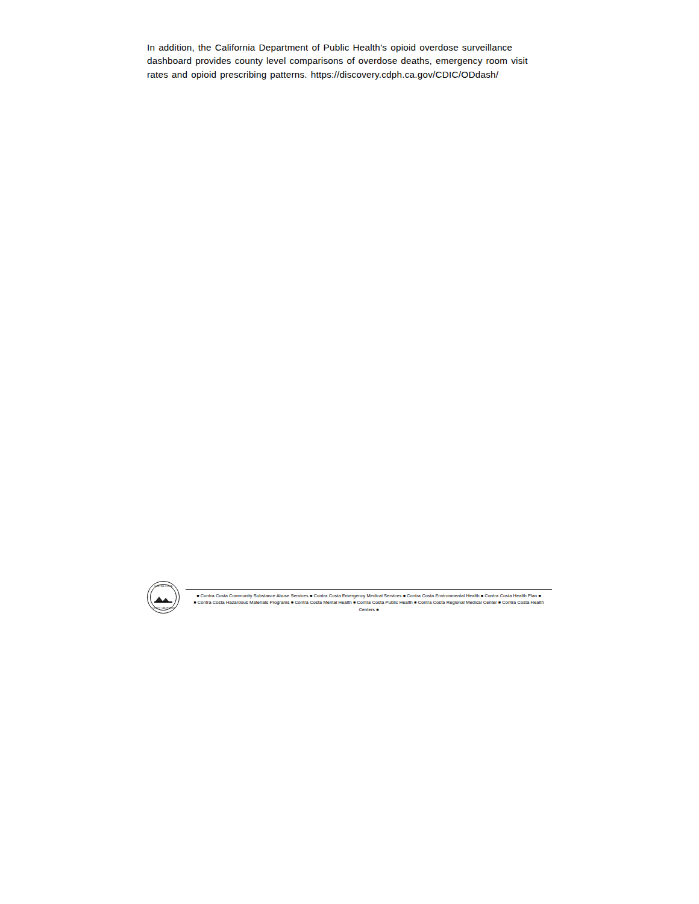In addition, the California Department of Public Health’s opioid overdose surveillance dashboard provides county level comparisons of overdose deaths, emergency room visit rates and opioid prescribing patterns. https://discovery.cdph.ca.gov/CDIC/ODdash/
CONTRA COSTA
COUNTY CALIFORNIA
■ Contra Costa Community Substance Abuse Services ■ Contra Costa Emergency Medical Services ■ Contra Costa Environmental Health ■ Contra Costa Health Plan ■
■ Contra Costa Hazardous Materials Programs ■ Contra Costa Mental Health ■ Contra Costa Public Health ■ Contra Costa Regional Medical Center ■ Contra Costa Health Centers ■